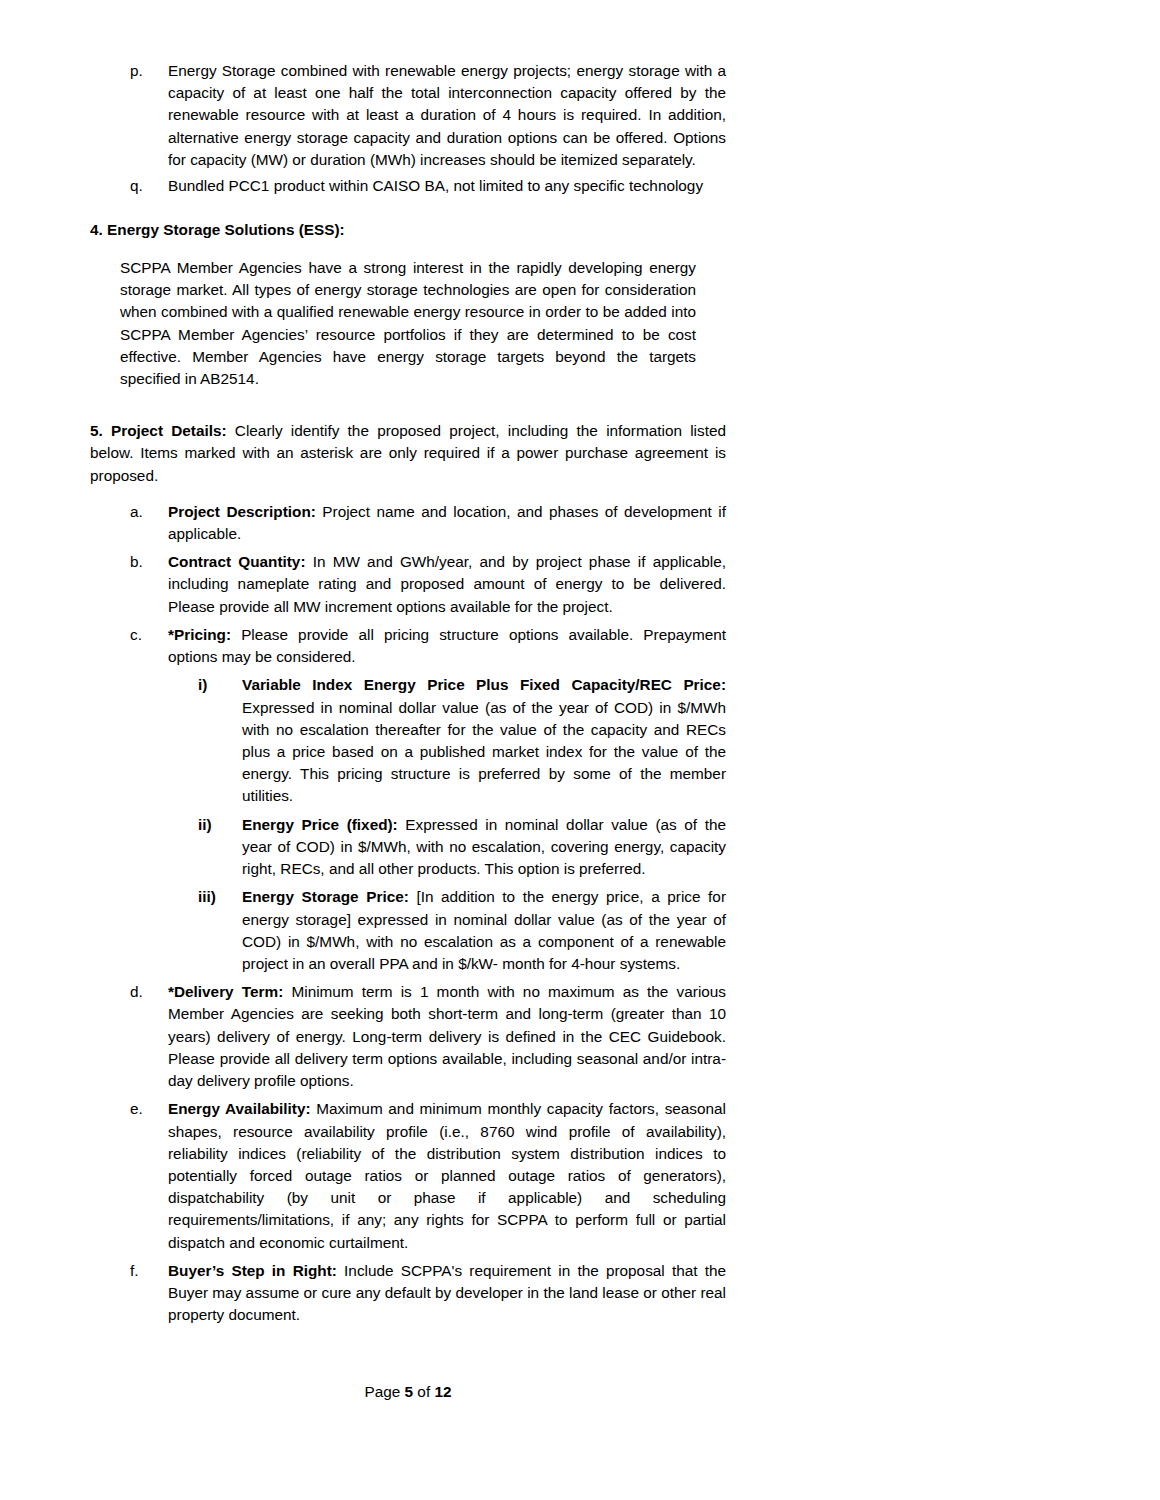p. Energy Storage combined with renewable energy projects; energy storage with a capacity of at least one half the total interconnection capacity offered by the renewable resource with at least a duration of 4 hours is required. In addition, alternative energy storage capacity and duration options can be offered. Options for capacity (MW) or duration (MWh) increases should be itemized separately.
q. Bundled PCC1 product within CAISO BA, not limited to any specific technology
4. Energy Storage Solutions (ESS):
SCPPA Member Agencies have a strong interest in the rapidly developing energy storage market. All types of energy storage technologies are open for consideration when combined with a qualified renewable energy resource in order to be added into SCPPA Member Agencies’ resource portfolios if they are determined to be cost effective. Member Agencies have energy storage targets beyond the targets specified in AB2514.
5. Project Details: Clearly identify the proposed project, including the information listed below. Items marked with an asterisk are only required if a power purchase agreement is proposed.
a. Project Description: Project name and location, and phases of development if applicable.
b. Contract Quantity: In MW and GWh/year, and by project phase if applicable, including nameplate rating and proposed amount of energy to be delivered. Please provide all MW increment options available for the project.
c.*Pricing: Please provide all pricing structure options available. Prepayment options may be considered.
i) Variable Index Energy Price Plus Fixed Capacity/REC Price: Expressed in nominal dollar value (as of the year of COD) in $/MWh with no escalation thereafter for the value of the capacity and RECs plus a price based on a published market index for the value of the energy. This pricing structure is preferred by some of the member utilities.
ii) Energy Price (fixed): Expressed in nominal dollar value (as of the year of COD) in $/MWh, with no escalation, covering energy, capacity right, RECs, and all other products. This option is preferred.
iii) Energy Storage Price: [In addition to the energy price, a price for energy storage] expressed in nominal dollar value (as of the year of COD) in $/MWh, with no escalation as a component of a renewable project in an overall PPA and in $/kW- month for 4-hour systems.
d.*Delivery Term: Minimum term is 1 month with no maximum as the various Member Agencies are seeking both short-term and long-term (greater than 10 years) delivery of energy. Long-term delivery is defined in the CEC Guidebook. Please provide all delivery term options available, including seasonal and/or intra-day delivery profile options.
e. Energy Availability: Maximum and minimum monthly capacity factors, seasonal shapes, resource availability profile (i.e., 8760 wind profile of availability), reliability indices (reliability of the distribution system distribution indices to potentially forced outage ratios or planned outage ratios of generators), dispatchability (by unit or phase if applicable) and scheduling requirements/limitations, if any; any rights for SCPPA to perform full or partial dispatch and economic curtailment.
f. Buyer’s Step in Right: Include SCPPA's requirement in the proposal that the Buyer may assume or cure any default by developer in the land lease or other real property document.
Page 5 of 12